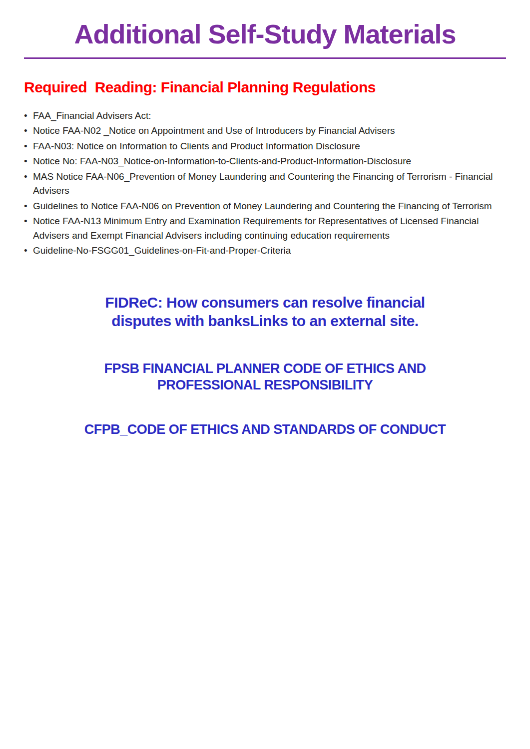Additional Self-Study Materials
Required Reading: Financial Planning Regulations
FAA_Financial Advisers Act:
Notice FAA-N02 _Notice on Appointment and Use of Introducers by Financial Advisers
FAA-N03: Notice on Information to Clients and Product Information Disclosure
Notice No: FAA-N03_Notice-on-Information-to-Clients-and-Product-Information-Disclosure
MAS Notice FAA-N06_Prevention of Money Laundering and Countering the Financing of Terrorism - Financial Advisers
Guidelines to Notice FAA-N06 on Prevention of Money Laundering and Countering the Financing of Terrorism
Notice FAA-N13 Minimum Entry and Examination Requirements for Representatives of Licensed Financial Advisers and Exempt Financial Advisers including continuing education requirements
Guideline-No-FSGG01_Guidelines-on-Fit-and-Proper-Criteria
FIDReC: How consumers can resolve financial
disputes with banksLinks to an external site.
FPSB FINANCIAL PLANNER CODE OF ETHICS AND
PROFESSIONAL RESPONSIBILITY
CFPB_CODE OF ETHICS AND STANDARDS OF CONDUCT